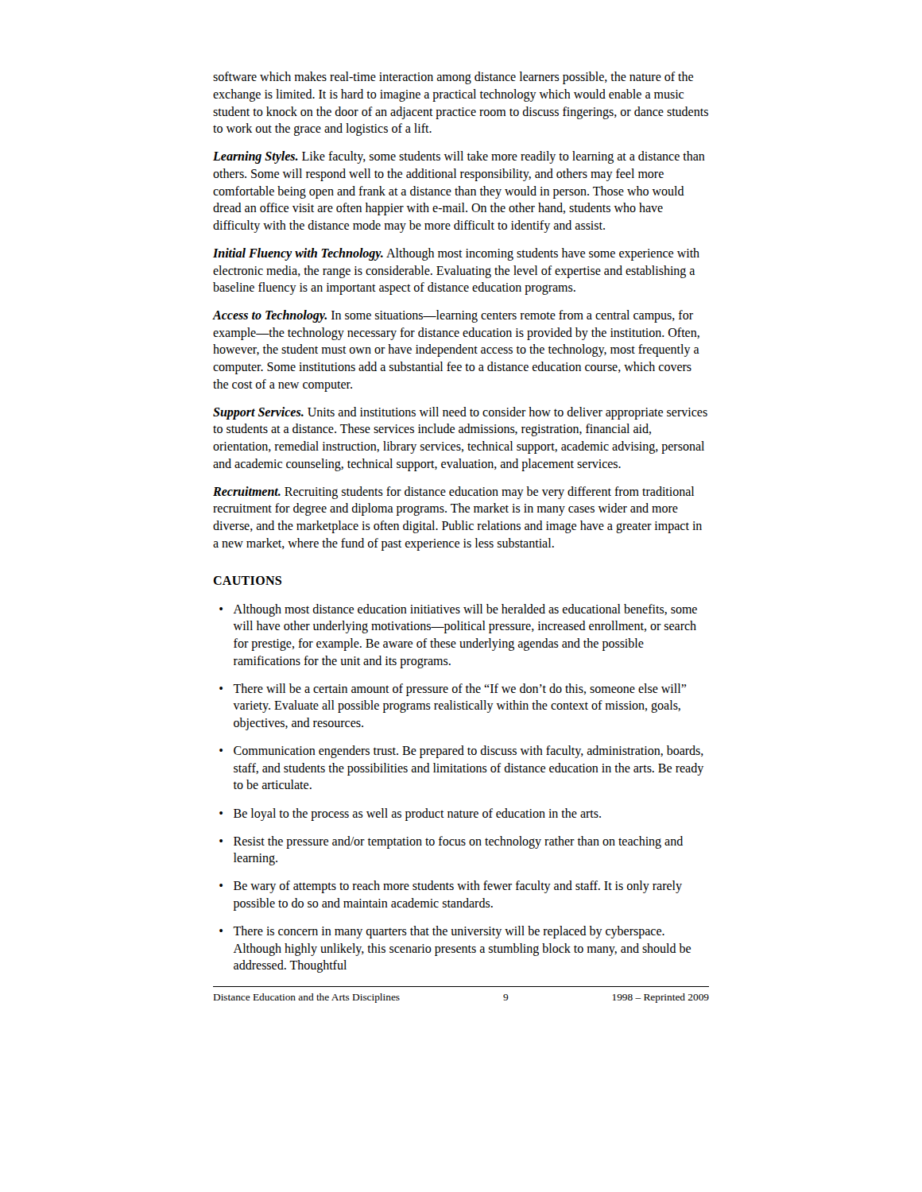software which makes real-time interaction among distance learners possible, the nature of the exchange is limited. It is hard to imagine a practical technology which would enable a music student to knock on the door of an adjacent practice room to discuss fingerings, or dance students to work out the grace and logistics of a lift.
Learning Styles. Like faculty, some students will take more readily to learning at a distance than others. Some will respond well to the additional responsibility, and others may feel more comfortable being open and frank at a distance than they would in person. Those who would dread an office visit are often happier with e-mail. On the other hand, students who have difficulty with the distance mode may be more difficult to identify and assist.
Initial Fluency with Technology. Although most incoming students have some experience with electronic media, the range is considerable. Evaluating the level of expertise and establishing a baseline fluency is an important aspect of distance education programs.
Access to Technology. In some situations—learning centers remote from a central campus, for example—the technology necessary for distance education is provided by the institution. Often, however, the student must own or have independent access to the technology, most frequently a computer. Some institutions add a substantial fee to a distance education course, which covers the cost of a new computer.
Support Services. Units and institutions will need to consider how to deliver appropriate services to students at a distance. These services include admissions, registration, financial aid, orientation, remedial instruction, library services, technical support, academic advising, personal and academic counseling, technical support, evaluation, and placement services.
Recruitment. Recruiting students for distance education may be very different from traditional recruitment for degree and diploma programs. The market is in many cases wider and more diverse, and the marketplace is often digital. Public relations and image have a greater impact in a new market, where the fund of past experience is less substantial.
CAUTIONS
Although most distance education initiatives will be heralded as educational benefits, some will have other underlying motivations—political pressure, increased enrollment, or search for prestige, for example. Be aware of these underlying agendas and the possible ramifications for the unit and its programs.
There will be a certain amount of pressure of the “If we don’t do this, someone else will” variety. Evaluate all possible programs realistically within the context of mission, goals, objectives, and resources.
Communication engenders trust. Be prepared to discuss with faculty, administration, boards, staff, and students the possibilities and limitations of distance education in the arts. Be ready to be articulate.
Be loyal to the process as well as product nature of education in the arts.
Resist the pressure and/or temptation to focus on technology rather than on teaching and learning.
Be wary of attempts to reach more students with fewer faculty and staff. It is only rarely possible to do so and maintain academic standards.
There is concern in many quarters that the university will be replaced by cyberspace. Although highly unlikely, this scenario presents a stumbling block to many, and should be addressed. Thoughtful
Distance Education and the Arts Disciplines
9
1998 – Reprinted 2009